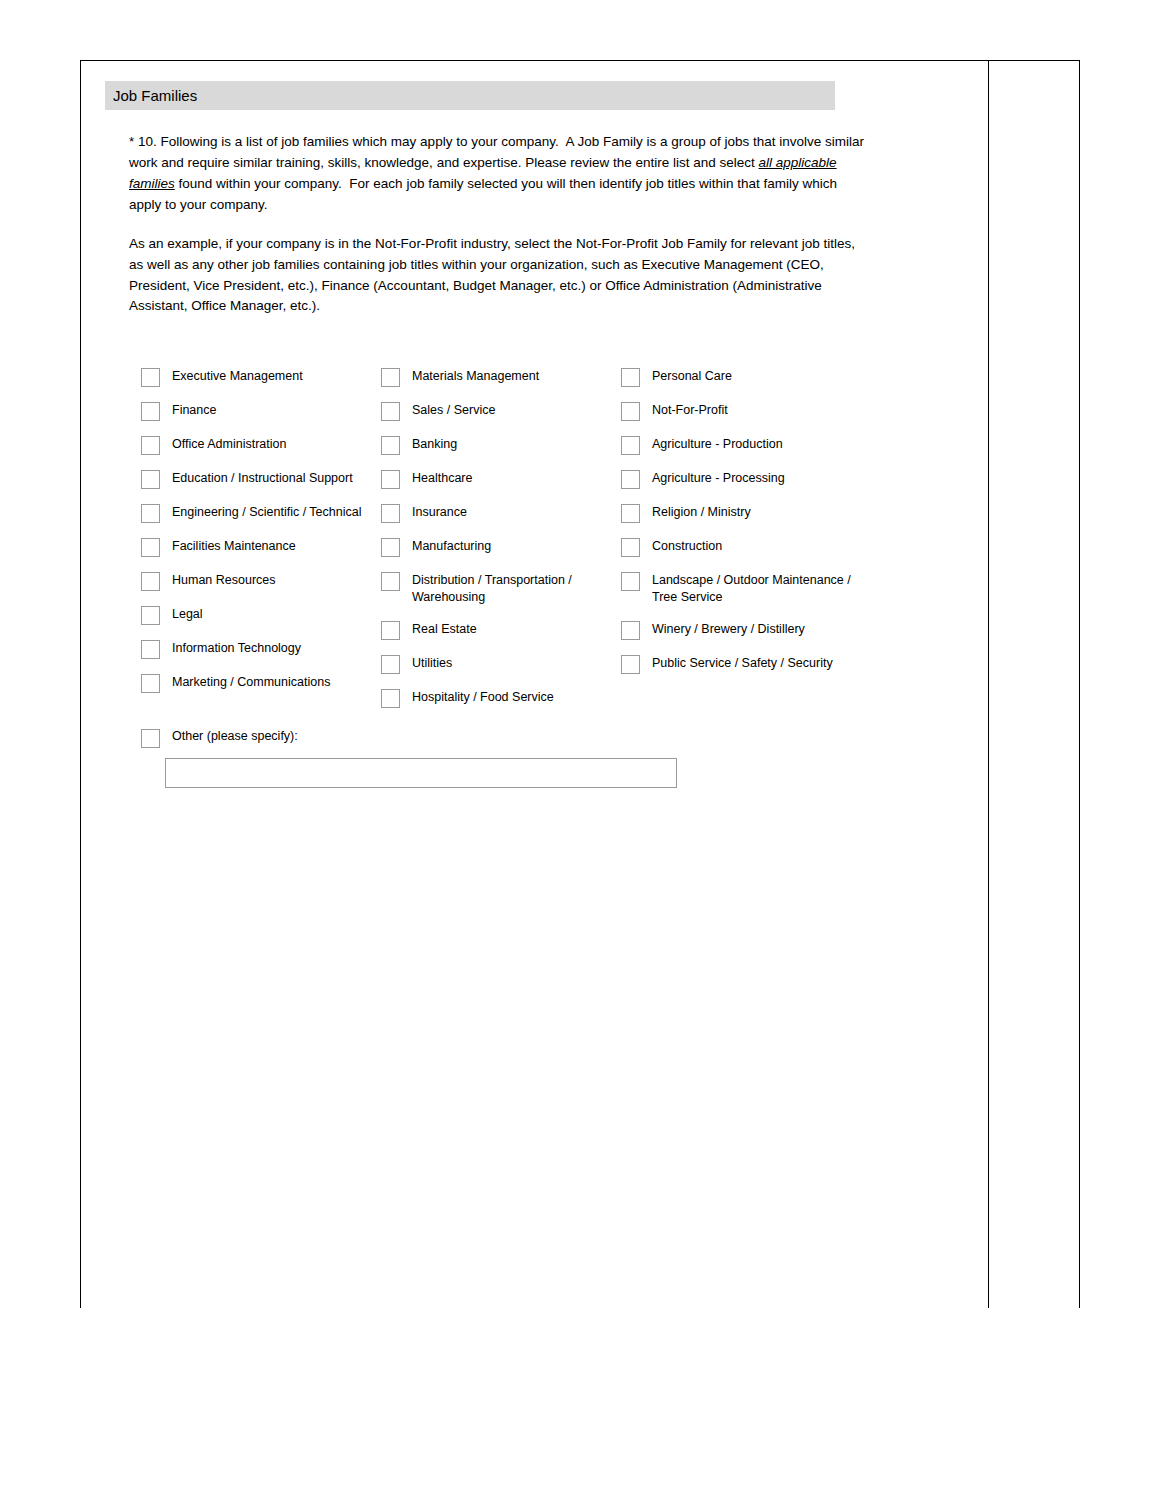Job Families
* 10. Following is a list of job families which may apply to your company. A Job Family is a group of jobs that involve similar work and require similar training, skills, knowledge, and expertise. Please review the entire list and select all applicable families found within your company. For each job family selected you will then identify job titles within that family which apply to your company.
As an example, if your company is in the Not-For-Profit industry, select the Not-For-Profit Job Family for relevant job titles, as well as any other job families containing job titles within your organization, such as Executive Management (CEO, President, Vice President, etc.), Finance (Accountant, Budget Manager, etc.) or Office Administration (Administrative Assistant, Office Manager, etc.).
Executive Management
Finance
Office Administration
Education / Instructional Support
Engineering / Scientific / Technical
Facilities Maintenance
Human Resources
Legal
Information Technology
Marketing / Communications
Materials Management
Sales / Service
Banking
Healthcare
Insurance
Manufacturing
Distribution / Transportation /
Warehousing
Real Estate
Utilities
Hospitality / Food Service
Personal Care
Not-For-Profit
Agriculture - Production
Agriculture - Processing
Religion / Ministry
Construction
Landscape / Outdoor Maintenance /
Tree Service
Winery / Brewery / Distillery
Public Service / Safety / Security
Other (please specify):